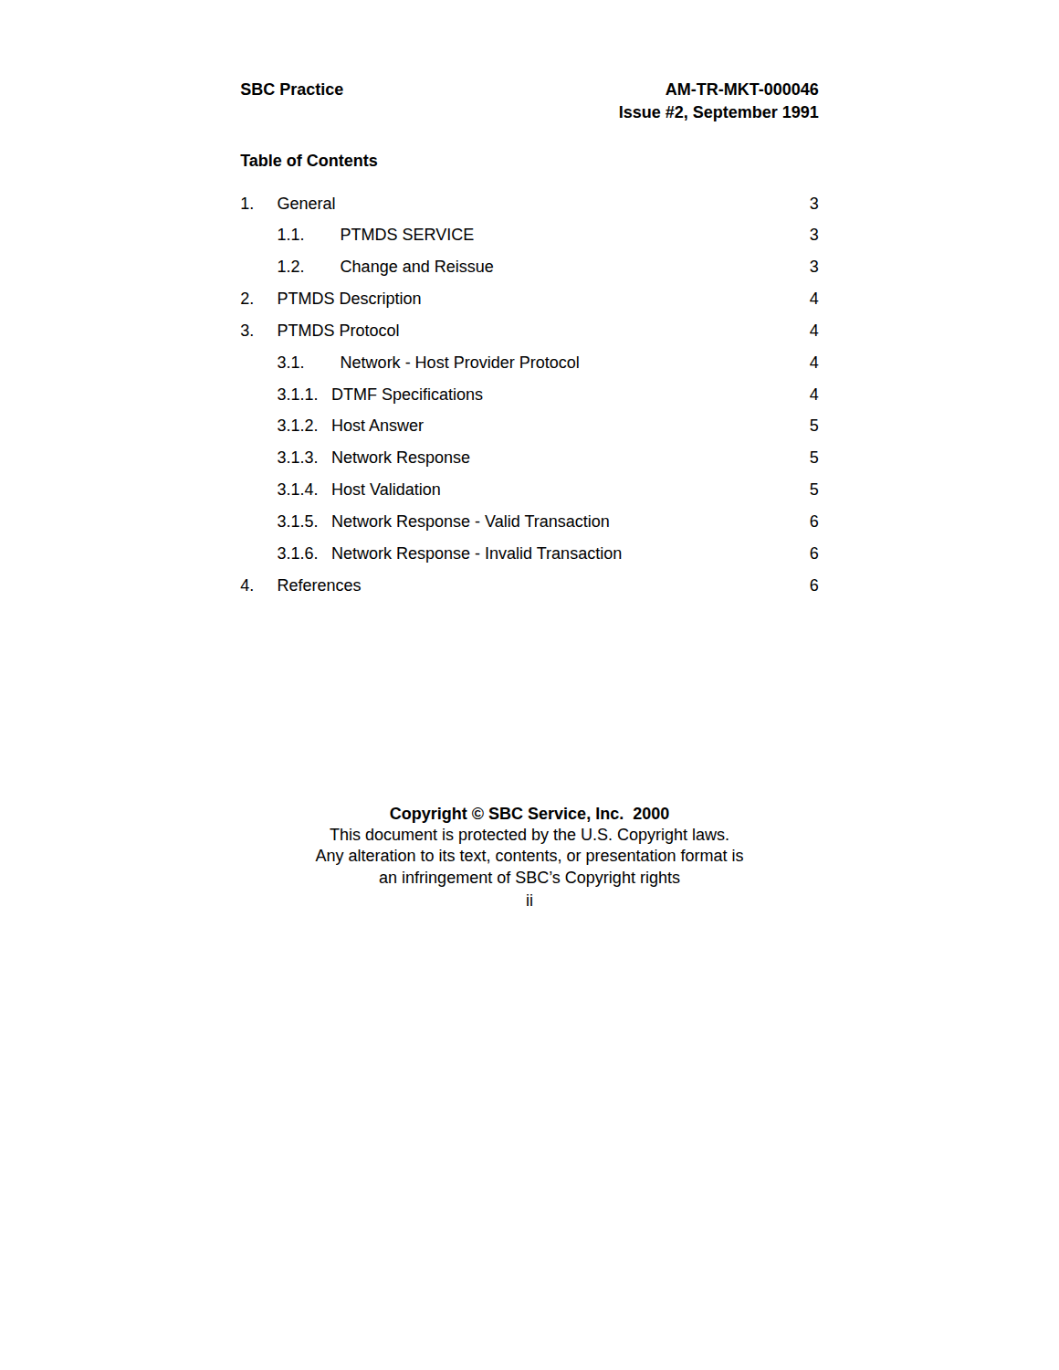SBC Practice
AM-TR-MKT-000046 Issue #2, September 1991
Table of Contents
| 1. | General | 3 |
| | 1.1. PTMDS SERVICE | 3 |
| | 1.2. Change and Reissue | 3 |
| 2. | PTMDS Description | 4 |
| 3. | PTMDS Protocol | 4 |
| | 3.1. Network - Host Provider Protocol | 4 |
| | 3.1.1. DTMF Specifications | 4 |
| | 3.1.2. Host Answer | 5 |
| | 3.1.3. Network Response | 5 |
| | 3.1.4. Host Validation | 5 |
| | 3.1.5. Network Response - Valid Transaction | 6 |
| | 3.1.6. Network Response - Invalid Transaction | 6 |
| 4. | References | 6 |
Copyright © SBC Service, Inc. 2000
This document is protected by the U.S. Copyright laws.
Any alteration to its text, contents, or presentation format is
an infringement of SBC’s Copyright rights
ii